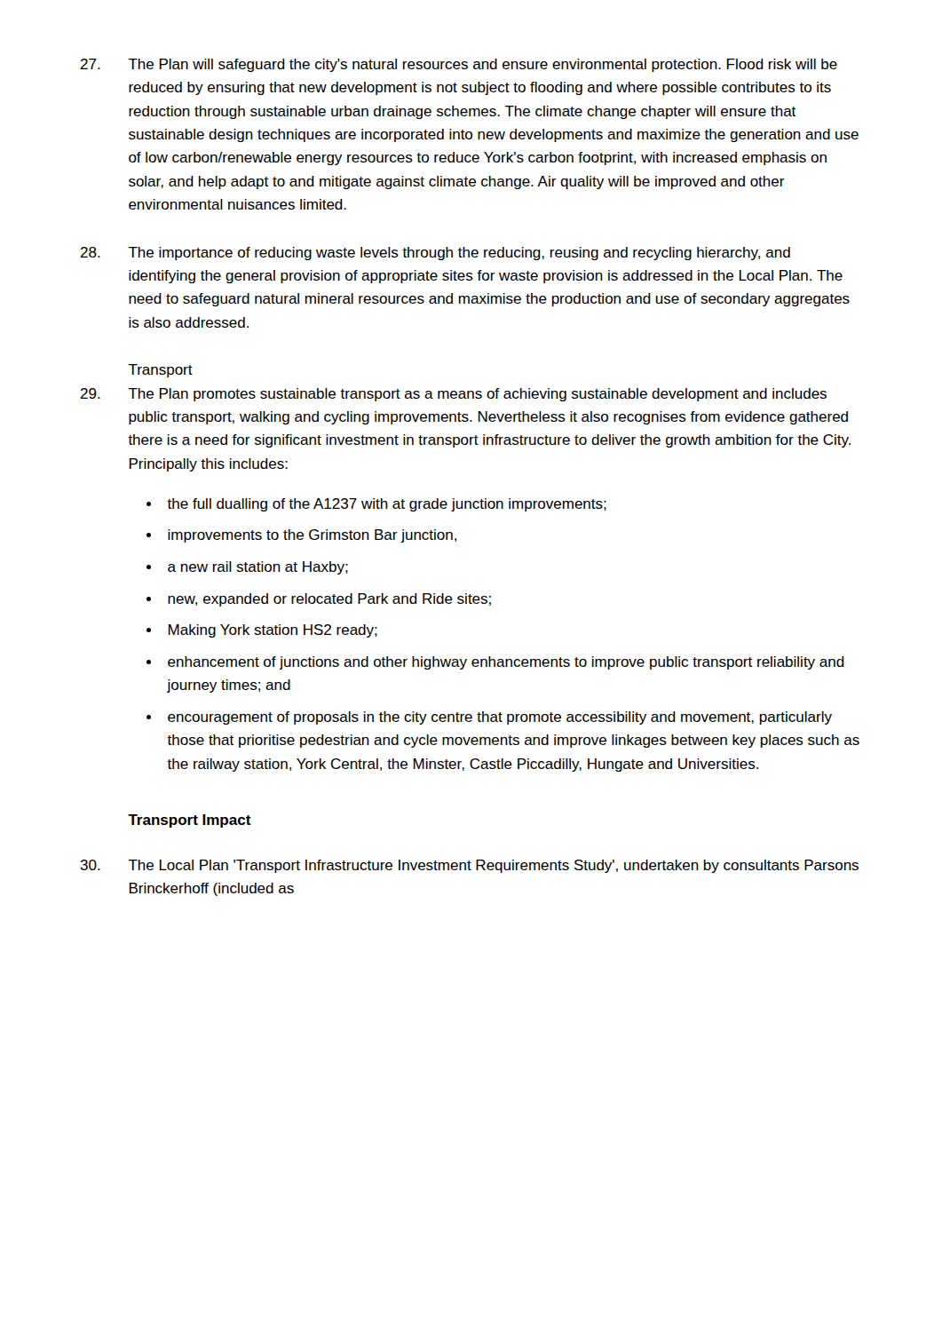The Plan will safeguard the city's natural resources and ensure environmental protection. Flood risk will be reduced by ensuring that new development is not subject to flooding and where possible contributes to its reduction through sustainable urban drainage schemes. The climate change chapter will ensure that sustainable design techniques are incorporated into new developments and maximize the generation and use of low carbon/renewable energy resources to reduce York's carbon footprint, with increased emphasis on solar, and help adapt to and mitigate against climate change. Air quality will be improved and other environmental nuisances limited.
The importance of reducing waste levels through the reducing, reusing and recycling hierarchy, and identifying the general provision of appropriate sites for waste provision is addressed in the Local Plan. The need to safeguard natural mineral resources and maximise the production and use of secondary aggregates is also addressed.
Transport
The Plan promotes sustainable transport as a means of achieving sustainable development and includes public transport, walking and cycling improvements. Nevertheless it also recognises from evidence gathered there is a need for significant investment in transport infrastructure to deliver the growth ambition for the City. Principally this includes:
the full dualling of the A1237 with at grade junction improvements;
improvements to the Grimston Bar junction,
a new rail station at Haxby;
new, expanded or relocated Park and Ride sites;
Making York station HS2 ready;
enhancement of junctions and other highway enhancements to improve public transport reliability and journey times; and
encouragement of proposals in the city centre that promote accessibility and movement, particularly those that prioritise pedestrian and cycle movements and improve linkages between key places such as the railway station, York Central, the Minster, Castle Piccadilly, Hungate and Universities.
Transport Impact
The Local Plan 'Transport Infrastructure Investment Requirements Study', undertaken by consultants Parsons Brinckerhoff (included as